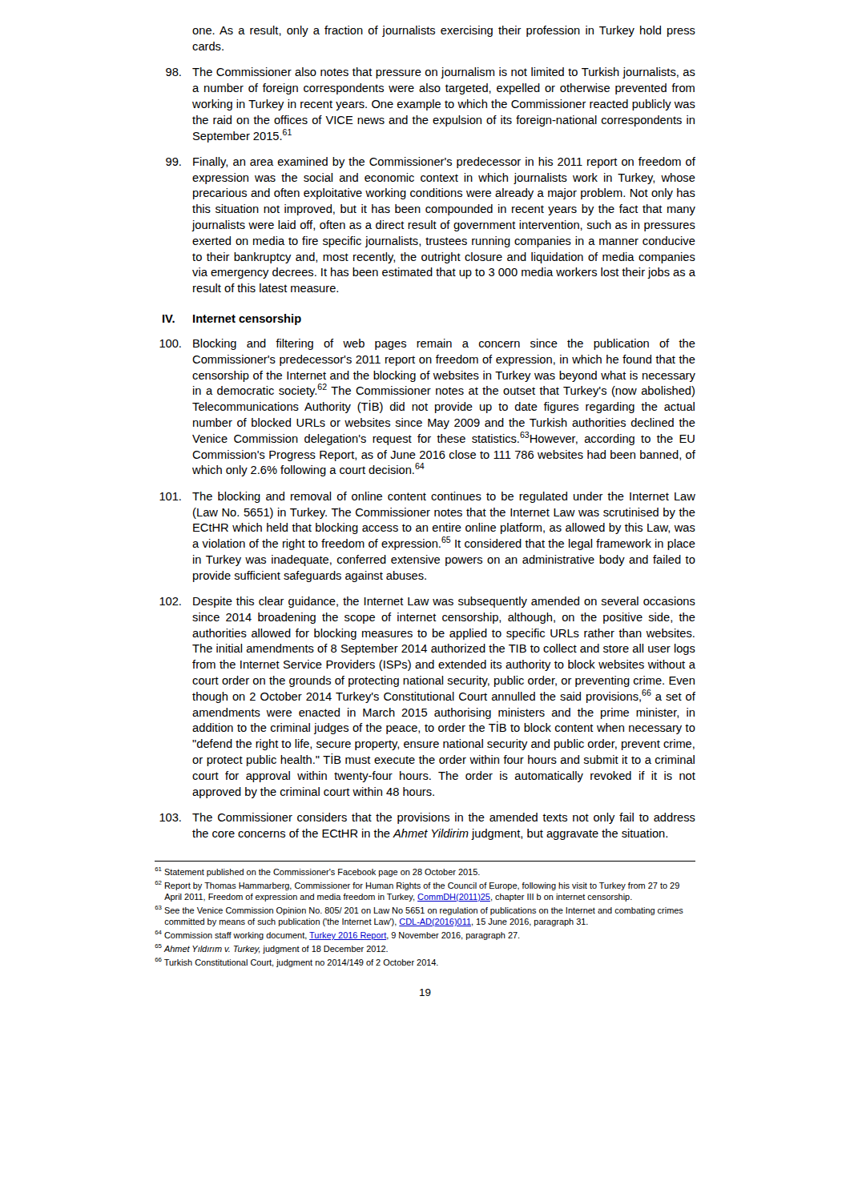one. As a result, only a fraction of journalists exercising their profession in Turkey hold press cards.
98.
The Commissioner also notes that pressure on journalism is not limited to Turkish journalists, as a number of foreign correspondents were also targeted, expelled or otherwise prevented from working in Turkey in recent years. One example to which the Commissioner reacted publicly was the raid on the offices of VICE news and the expulsion of its foreign-national correspondents in September 2015.61
99.
Finally, an area examined by the Commissioner's predecessor in his 2011 report on freedom of expression was the social and economic context in which journalists work in Turkey, whose precarious and often exploitative working conditions were already a major problem. Not only has this situation not improved, but it has been compounded in recent years by the fact that many journalists were laid off, often as a direct result of government intervention, such as in pressures exerted on media to fire specific journalists, trustees running companies in a manner conducive to their bankruptcy and, most recently, the outright closure and liquidation of media companies via emergency decrees. It has been estimated that up to 3 000 media workers lost their jobs as a result of this latest measure.
IV. Internet censorship
100.
Blocking and filtering of web pages remain a concern since the publication of the Commissioner's predecessor's 2011 report on freedom of expression, in which he found that the censorship of the Internet and the blocking of websites in Turkey was beyond what is necessary in a democratic society.62 The Commissioner notes at the outset that Turkey's (now abolished) Telecommunications Authority (TİB) did not provide up to date figures regarding the actual number of blocked URLs or websites since May 2009 and the Turkish authorities declined the Venice Commission delegation's request for these statistics.63However, according to the EU Commission's Progress Report, as of June 2016 close to 111 786 websites had been banned, of which only 2.6% following a court decision.64
101.
The blocking and removal of online content continues to be regulated under the Internet Law (Law No. 5651) in Turkey. The Commissioner notes that the Internet Law was scrutinised by the ECtHR which held that blocking access to an entire online platform, as allowed by this Law, was a violation of the right to freedom of expression.65 It considered that the legal framework in place in Turkey was inadequate, conferred extensive powers on an administrative body and failed to provide sufficient safeguards against abuses.
102.
Despite this clear guidance, the Internet Law was subsequently amended on several occasions since 2014 broadening the scope of internet censorship, although, on the positive side, the authorities allowed for blocking measures to be applied to specific URLs rather than websites. The initial amendments of 8 September 2014 authorized the TIB to collect and store all user logs from the Internet Service Providers (ISPs) and extended its authority to block websites without a court order on the grounds of protecting national security, public order, or preventing crime. Even though on 2 October 2014 Turkey's Constitutional Court annulled the said provisions,66 a set of amendments were enacted in March 2015 authorising ministers and the prime minister, in addition to the criminal judges of the peace, to order the TİB to block content when necessary to "defend the right to life, secure property, ensure national security and public order, prevent crime, or protect public health." TİB must execute the order within four hours and submit it to a criminal court for approval within twenty-four hours. The order is automatically revoked if it is not approved by the criminal court within 48 hours.
103.
The Commissioner considers that the provisions in the amended texts not only fail to address the core concerns of the ECtHR in the Ahmet Yildirim judgment, but aggravate the situation.
61 Statement published on the Commissioner's Facebook page on 28 October 2015.
62 Report by Thomas Hammarberg, Commissioner for Human Rights of the Council of Europe, following his visit to Turkey from 27 to 29 April 2011, Freedom of expression and media freedom in Turkey, CommDH(2011)25, chapter III b on internet censorship.
63 See the Venice Commission Opinion No. 805/ 201 on Law No 5651 on regulation of publications on the Internet and combating crimes committed by means of such publication ('the Internet Law'), CDL-AD(2016)011, 15 June 2016, paragraph 31.
64 Commission staff working document, Turkey 2016 Report, 9 November 2016, paragraph 27.
65 Ahmet Yıldırım v. Turkey, judgment of 18 December 2012.
66 Turkish Constitutional Court, judgment no 2014/149 of 2 October 2014.
19